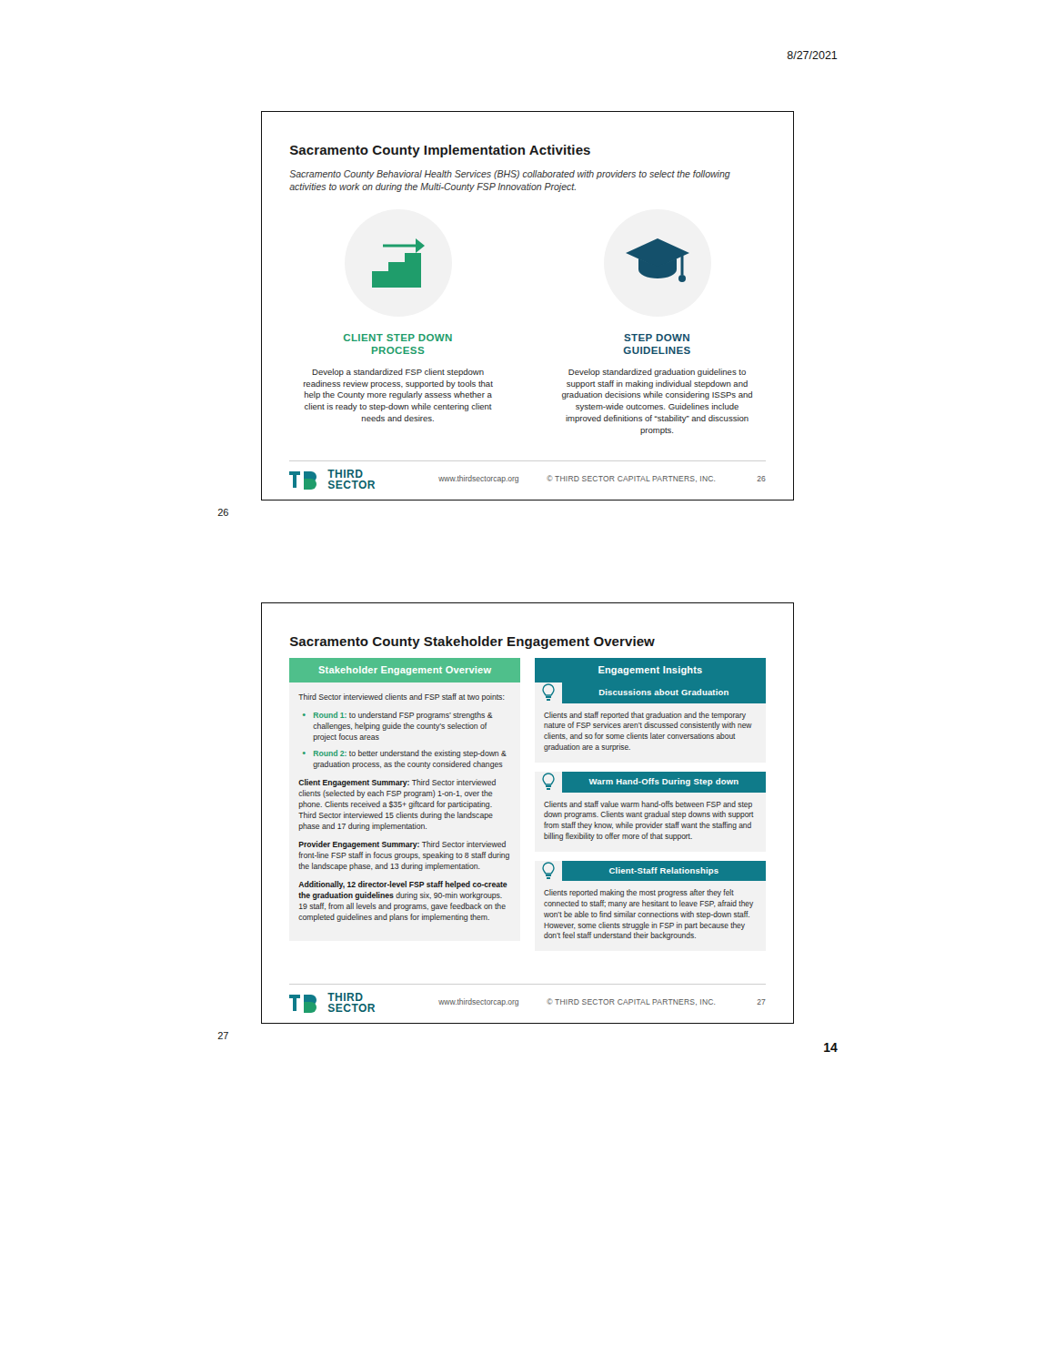8/27/2021
Sacramento County Implementation Activities
Sacramento County Behavioral Health Services (BHS) collaborated with providers to select the following activities to work on during the Multi-County FSP Innovation Project.
CLIENT STEP DOWN
PROCESS
Develop a standardized FSP client stepdown readiness review process, supported by tools that help the County more regularly assess whether a client is ready to step-down while centering client needs and desires.
STEP DOWN
GUIDELINES
Develop standardized graduation guidelines to support staff in making individual stepdown and graduation decisions while considering ISSPs and system-wide outcomes. Guidelines include improved definitions of “stability” and discussion prompts.
THIRD SECTOR
www.thirdsectorcap.org © THIRD SECTOR CAPITAL PARTNERS, INC. 26
26
Sacramento County Stakeholder Engagement Overview
Stakeholder Engagement Overview
Third Sector interviewed clients and FSP staff at two points:
Round 1: to understand FSP programs’ strengths & challenges, helping guide the county’s selection of project focus areas
Round 2: to better understand the existing step-down & graduation process, as the county considered changes
Client Engagement Summary: Third Sector interviewed clients (selected by each FSP program) 1-on-1, over the phone. Clients received a $35+ giftcard for participating. Third Sector interviewed 15 clients during the landscape phase and 17 during implementation.
Provider Engagement Summary: Third Sector interviewed front-line FSP staff in focus groups, speaking to 8 staff during the landscape phase, and 13 during implementation.
Additionally, 12 director-level FSP staff helped co-create the graduation guidelines during six, 90-min workgroups. 19 staff, from all levels and programs, gave feedback on the completed guidelines and plans for implementing them.
Engagement Insights
Discussions about Graduation
Clients and staff reported that graduation and the temporary nature of FSP services aren’t discussed consistently with new clients, and so for some clients later conversations about graduation are a surprise.
Warm Hand-Offs During Step down
Clients and staff value warm hand-offs between FSP and step down programs. Clients want gradual step downs with support from staff they know, while provider staff want the staffing and billing flexibility to offer more of that support.
Client-Staff Relationships
Clients reported making the most progress after they felt connected to staff; many are hesitant to leave FSP, afraid they won’t be able to find similar connections with step-down staff. However, some clients struggle in FSP in part because they don’t feel staff understand their backgrounds.
THIRD SECTOR
www.thirdsectorcap.org © THIRD SECTOR CAPITAL PARTNERS, INC. 27
27
14